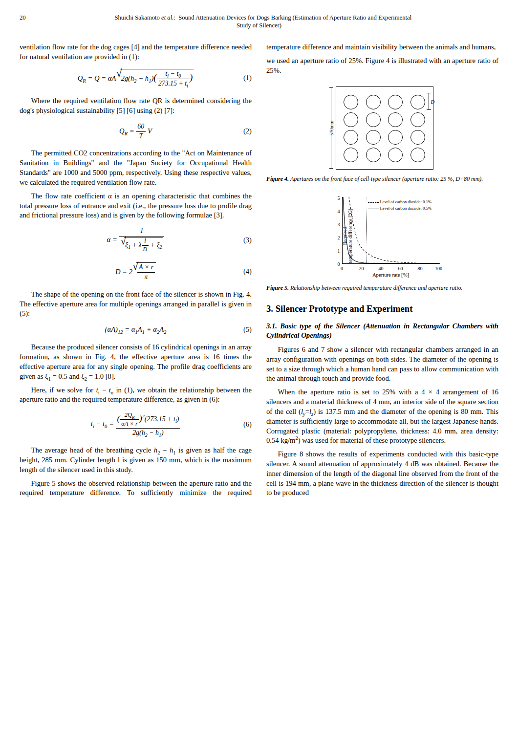20
Shuichi Sakamoto et al.: Sound Attenuation Devices for Dogs Barking (Estimation of Aperture Ratio and Experimental
Study of Silencer)
ventilation flow rate for the dog cages [4] and the temperature difference needed for natural ventilation are provided in (1):
QR = Q = αA2g(h2 − h1)(ti − t0273.15 + ti) (1)
Where the required ventilation flow rate QR is determined considering the dog's physiological sustainability [5] [6] using (2) [7]:
QR = 60 T V (2)
The permitted CO2 concentrations according to the "Act on Maintenance of Sanitation in Buildings" and the "Japan Society for Occupational Health Standards" are 1000 and 5000 ppm, respectively. Using these respective values, we calculated the required ventilation flow rate.
The flow rate coefficient α is an opening characteristic that combines the total pressure loss of entrance and exit (i.e., the pressure loss due to profile drag and frictional pressure loss) and is given by the following formulae [3].
α = 1 ξ1 + λlD + ξ2 (3)
D = 2A × r π (4)
The shape of the opening on the front face of the silencer is shown in Fig. 4. The effective aperture area for multiple openings arranged in parallel is given in (5):
(αA)12 = α1A1 + α2A2 (5)
Because the produced silencer consists of 16 cylindrical openings in an array formation, as shown in Fig. 4, the effective aperture area is 16 times the effective aperture area for any single opening. The profile drag coefficients are given as ξ1 = 0.5 and ξ2 = 1.0 [8].
Here, if we solve for ti − to in (1), we obtain the relationship between the aperture ratio and the required temperature difference, as given in (6):
ti − t0 = (2QR αA × r)2(273.15 + ti) 2g(h2 − h1) (6)
The average head of the breathing cycle h2 − h1 is given as half the cage height, 285 mm. Cylinder length l is given as 150 mm, which is the maximum length of the silencer used in this study.
Figure 5 shows the observed relationship between the aperture ratio and the required temperature difference. To sufficiently minimize the required temperature difference and maintain visibility between the animals and humans,
we used an aperture ratio of 25%. Figure 4 is illustrated with an aperture ratio of 25%.
570mm
D
Figure 4. Apertures on the front face of cell-type silencer (aperture ratio: 25 %, D=80 mm).
Required
temperature difference [°C]
5
4
3
2
1
0
Level of carbon dioxide: 0.1%
Level of carbon dioxide: 0.5%
0
20
40
60
80
100
Aperture rate [%]
Figure 5. Relationship between required temperature difference and aperture ratio.
3. Silencer Prototype and Experiment
3.1. Basic type of the Silencer (Attenuation in Rectangular Chambers with Cylindrical Openings)
Figures 6 and 7 show a silencer with rectangular chambers arranged in an array configuration with openings on both sides. The diameter of the opening is set to a size through which a human hand can pass to allow communication with the animal through touch and provide food.
When the aperture ratio is set to 25% with a 4 × 4 arrangement of 16 silencers and a material thickness of 4 mm, an interior side of the square section of the cell (ly=lz) is 137.5 mm and the diameter of the opening is 80 mm. This diameter is sufficiently large to accommodate all, but the largest Japanese hands. Corrugated plastic (material: polypropylene, thickness: 4.0 mm, area density: 0.54 kg/m2) was used for material of these prototype silencers.
Figure 8 shows the results of experiments conducted with this basic-type silencer. A sound attenuation of approximately 4 dB was obtained. Because the inner dimension of the length of the diagonal line observed from the front of the cell is 194 mm, a plane wave in the thickness direction of the silencer is thought to be produced